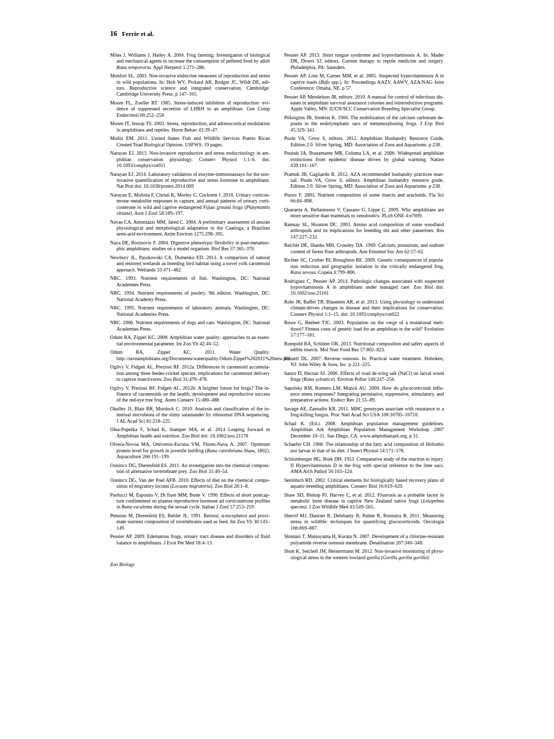16 Ferrie et al.
Miles J, Williams J, Hailey A. 2004. Frog farming: Investigation of biological and mechanical agents to increase the consumption of pelleted food by adult Rana temporaria. Appl Herpetol 1:271–286.
Monfort SL. 2003. Non-invasive endocrine measures of reproduction and stress in wild populations. In: Holt WV, Pickard AR, Rodger JC, Wildt DE, editors. Reproductive science and integrated conservation. Cambridge: Cambridge University Press. p 147–165.
Moore FL, Zoeller RT. 1985. Stress-induced inhibition of reproduction: evidence of suppressed secretion of LHRH in an amphibian. Gen Comp Endocrinol 60:252–258.
Moore IT, Jessop TS. 2003. Stress, reproduction, and adrenocortical modulation in amphibians and reptiles. Horm Behav 43:39–47.
Muñiz EM. 2011. United States Fish and Wildlife Services Puerto Rican Crested Toad Biological Opinion. USFWS. 19 pages.
Narayan EJ. 2013. Non-invasive reproductive and stress endocrinology in amphibian conservation physiology. Conserv Physiol 1:1–6. doi: 10.1093/conphys/cot011
Narayan EJ. 2014. Laboratory validation of enzyme-immunoassays for the non-invasive quantification of reproductive and stress hormone in amphibians. Nat Prot doi: 10.1038/protex.2014.009
Narayan E, Molinia F, Christi K, Morley C, Cockrem J. 2010. Urinary corticosterone metabolite responses to capture, and annual patterns of urinary corticosterone in wild and captive endangered Fijian ground frogs (Platymantis vitiana). Aust J Zool 58:189–197.
Navas CA, Antoniazzi MM, Jared C. 2004. A preliminary assessment of anuran physiological and morphological adaptation to the Caatinga, a Brazilian semi-arid environment. Anim Environ 1275:298–305.
Naya DE, Bozinovic F. 2004. Digestive phenotypic flexibility in post-metamorphic amphibians: studies on a model organism. Biol Res 37:365–370.
Newbury JL, Paszkowski CA, Dumenko ED. 2013. A comparison of natural and restored wetlands as breeding bird habitat using a novel yolk carotenoid approach. Wetlands 33:471–482.
NRC. 1993. Nutrient requirements of fish. Washington, DC: National Academies Press.
NRC. 1994. Nutrient requirements of poultry. 9th edition. Washington, DC: National Academy Press.
NRC. 1995. Nutrient requirements of laboratory animals. Washington, DC: National Academies Press.
NRC. 2006. Nutrient requirements of dogs and cats. Washington, DC: National Academies Press.
Odum RA, Zippel KC. 2008. Amphibian water quality: approaches to an essential environmental parameter. Int Zoo Yb 42:40–52.
Odum RA, Zippel KC. 2011. Water Quality. http://saveamphibians.org/Documents/waterquality.Odum.Zippel%202011%20new.pdf.
Ogilvy V, Fidgett AL, Preziosi RF. 2012a. Differences in carotenoid accumulation among three feeder-cricket species: implications for carotenoid delivery to captive insectivores. Zoo Biol 31:470–478.
Ogilvy V, Preziosi RF, Fidgett AL. 2012b. A brighter future for frogs? The influence of carotenoids on the health, development and reproductive success of the red-eye tree frog. Anim Conserv 15:480–488.
Okelley JJ, Blair BR, Murdock C. 2010. Analysis and classification of the intestinal microbiota of the slimy salamander by ribosomal DNA sequencing. J AL Acad Sci 81:218–225.
Olea-Popelka F, Schad K, Stamper MA, et al. 2014 Leaping forward in Amphibian health and nutrition. Zoo Biol doi: 10.1002/zoo.21178
Olvera-Novoa MA, Ontiveros-Escutia VM, Flores-Nava A. 2007. Optimum protein level for growth in juvenile bullfrog (Rana catesbeiana Shaw, 1802). Aquaculture 266:191–199.
Oonincx DG, Dierenfeld ES. 2011. An investigation into the chemical composition of alternative invertebrate prey. Zoo Biol 31:40–54.
Oonincx DG, Van der Poel AFB. 2010. Effects of diet on the chemical composition of migratory locusts (Locusta migratoria). Zoo Biol 28:1–8.
Paolucci M, Esposito V, Di fiore MM, Botte V. 1990. Effects of short postcapture confinement on plasma reproductive hormone ad corticosterone profiles in Rana esculenta during the sexual cycle. Italian J Zool 57:253–259.
Pennino M, Dierenfeld ES, Behler JL. 1991. Retinol, α-tocopherol and proximate nutrient composition of invertebrates used as feed. Int Zoo Yb 30:143–149.
Pessier AP. 2009. Edematous frogs, urinary tract disease and disorders of fluid balance in amphibians. J Exot Pet Med 18:4–13.
Pessier AP. 2013. Short tongue syndrome and hypovitaminosis A. In: Mader DR, Divers SJ, editors. Current therapy in reptile medicine and surgery. Philadelphia, PA: Saunders.
Pessier AP, Linn M, Garner MM, et al. 2005. Suspected hypovitaminosis A in captive toads (Bufo spp.). In: Proceedings AAZV, AAWV, AZA/NAG Joint Conference: Omaha, NE. p 57.
Pessier AP, Mendelson JR, editors. 2010. A manual for control of infectious diseases in amphibian survival assurance colonies and reintroduction programs. Apple Valley, MN: IUCN/SCC Conservation Breeding Specialist Group.
Pilkington JB, Simkiss K. 1966. The mobilization of the calcium carbonate deposits in the endolymphatic sacs of metamorphosing frogs. J Exp Biol 45:329–341.
Poole VA, Grow S, editors. 2012. Amphibian Husbandry Resource Guide, Edition 2.0. Silver Spring, MD: Association of Zoos and Aquariums. p 238.
Pounds JA, Bustamante MR, Coloma LA, et al. 2006. Widespread amphibian extinctions from epidemic disease driven by global warming. Nature 439:161–167.
Pramuk JB, Gagliardo R. 2012. AZA recommended husbandry practices manual. Poole VA, Grow S, editors. Amphibian husbandry resource guide, Edition 2.0. Silver Spring, MD: Association of Zoos and Aquariums. p 238.
Punzo F. 2003. Nutrient composition of some insects and arachnids. Fla Sci 66:84–898.
Quaranta A, Bellantuono V, Cassano G, Lippe C. 2009. Why amphibians are more sensitive than mammals to xenobiotics. PLoS ONE 4:e7699.
Ramsay SL, Houston DC. 2003. Amino acid composition of some woodland arthropods and its implications for breeding tits and other passerines. Ibis 147:227–232.
Reichle DE, Shanks MH, Crossley DA. 1969. Calcium, potassium, and sodium content of forest floor arthropods. Ann Entomol Soc Am 62:57–62.
Richter SC, Crother BI, Broughton RE. 2009. Genetic consequences of population reduction and geographic isolation in the critically endangered frog, Rana sevosa. Copeia 4:799–806.
Rodriguez C, Pessier AP. 2014. Pathologic changes associated with suspected hypovitaminosis A in amphibians under managed care. Zoo Biol doi: 10.1002/zoo.21161
Rohr JR, Raffel TR, Blaustein AR, et al. 2013. Using physiology to understand climate-driven changes in disease and their implications for conservation. Conserv Physiol 1:1–15. doi: 10.1093/conphys/cot022
Rowe G, Beebee TJC. 2003. Population on the verge of a mutational meltdown? Fitness costs of genetic load for an amphibian in the wild? Evolution 57:177–181.
Rumpold BA, Schlüter OK. 2013. Nutritional composition and safety aspects of edible insects. Mol Nutr Food Res 57:802–823.
Russell DL. 2007. Reverse osmosis. In: Practical water treatment. Hoboken, NJ: John Wiley & Sons, Inc. p 221–225.
Sanzo D, Hecnar SJ. 2006. Effects of road de-icing salt (NaCl) on larval wood frogs (Rana sylvatica). Environ Pollut 140:247–256.
Sapolsky RM, Romero LM, Munck AU. 2000. How do glucocorticoids influence stress responses? Integrating permissive, suppressive, stimulatory, and preparative actions. Endocr Rev 21:55–89.
Savage AE, Zamudio KR. 2011. MHC genotypes associate with resistance to a frog-killing fungus. Proc Natl Acad Sci USA 108:16705–16710.
Schad K. (Ed.). 2008. Amphibian population management guidelines. Amphibian Ark Amphibian Population Management Workshop. 2007 December 10–11. San Diego, CA. www.amphibianark.org. p 31.
Schaefer CH. 1968. The relationship of the fatty acid composition of Heliothis zea larvae to that of its diet. J Insect Physiol 14:171–178.
Schlumberger HG, Burk DH. 1953. Comparative study of the reaction to injury. II Hypervitaminosis D in the frog with special reference to the lime sacs. AMA Arch Pathol 56:103–124.
Semlitsch RD. 2002. Critical elements for biologically based recovery plans of aquatic-breeding amphibians. Conserv Biol 16:619–629.
Shaw SD, Bishop PJ, Harvey C, et al. 2012. Fluorosis as a probable factor in metabolic bone disease in captive New Zealand native frogs (Leiopelma species). J Zoo Wildlife Med 43:549–565.
Sherrif MJ, Dantzer B, Delehanty B, Palme R, Boonstra R. 2011. Measuring stress in wildlife: techniques for quantifying glucocorticoids. Oecologia 166:869–887.
Shintani T, Matsuyama H, Kurata N. 2007. Development of a chlorine-resistant polyamide reverse osmosis membrane. Desalination 207:340–348.
Shutt K, Setchell JM, Heistermann M. 2012. Non-invasive monitoring of physiological stress in the western lowland gorilla (Gorilla gorilla gorilla):
Zoo Biology